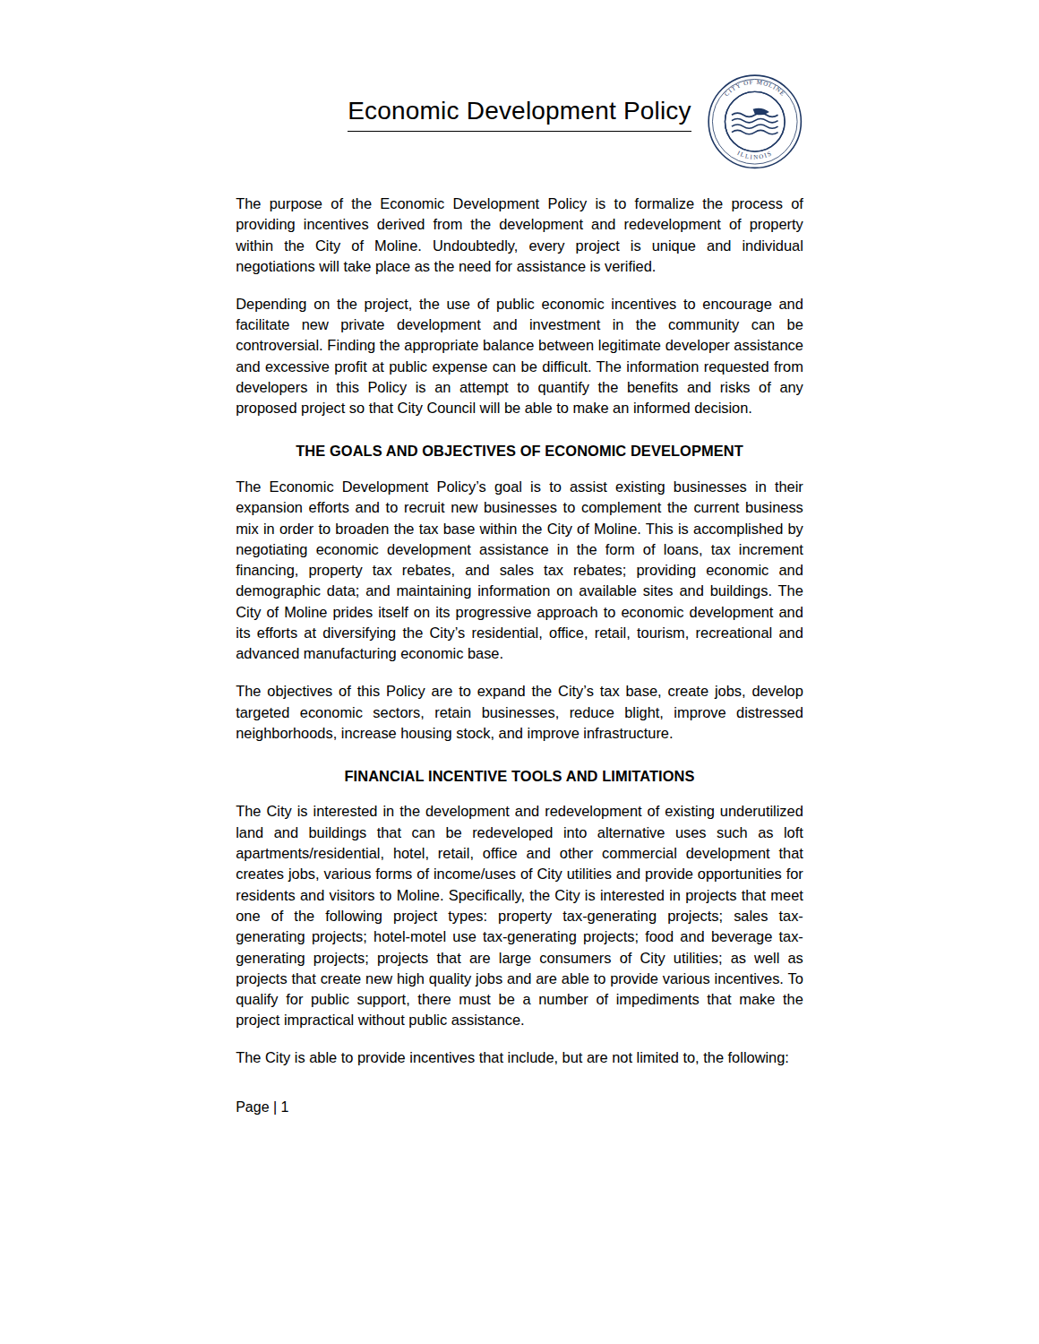Economic Development Policy
CITY OF MOLINE ILLINOIS
The purpose of the Economic Development Policy is to formalize the process of providing incentives derived from the development and redevelopment of property within the City of Moline. Undoubtedly, every project is unique and individual negotiations will take place as the need for assistance is verified.
Depending on the project, the use of public economic incentives to encourage and facilitate new private development and investment in the community can be controversial. Finding the appropriate balance between legitimate developer assistance and excessive profit at public expense can be difficult. The information requested from developers in this Policy is an attempt to quantify the benefits and risks of any proposed project so that City Council will be able to make an informed decision.
THE GOALS AND OBJECTIVES OF ECONOMIC DEVELOPMENT
The Economic Development Policy’s goal is to assist existing businesses in their expansion efforts and to recruit new businesses to complement the current business mix in order to broaden the tax base within the City of Moline. This is accomplished by negotiating economic development assistance in the form of loans, tax increment financing, property tax rebates, and sales tax rebates; providing economic and demographic data; and maintaining information on available sites and buildings. The City of Moline prides itself on its progressive approach to economic development and its efforts at diversifying the City’s residential, office, retail, tourism, recreational and advanced manufacturing economic base.
The objectives of this Policy are to expand the City’s tax base, create jobs, develop targeted economic sectors, retain businesses, reduce blight, improve distressed neighborhoods, increase housing stock, and improve infrastructure.
FINANCIAL INCENTIVE TOOLS AND LIMITATIONS
The City is interested in the development and redevelopment of existing underutilized land and buildings that can be redeveloped into alternative uses such as loft apartments/residential, hotel, retail, office and other commercial development that creates jobs, various forms of income/uses of City utilities and provide opportunities for residents and visitors to Moline. Specifically, the City is interested in projects that meet one of the following project types: property tax-generating projects; sales tax-generating projects; hotel-motel use tax-generating projects; food and beverage tax-generating projects; projects that are large consumers of City utilities; as well as projects that create new high quality jobs and are able to provide various incentives. To qualify for public support, there must be a number of impediments that make the project impractical without public assistance.
The City is able to provide incentives that include, but are not limited to, the following:
Page | 1